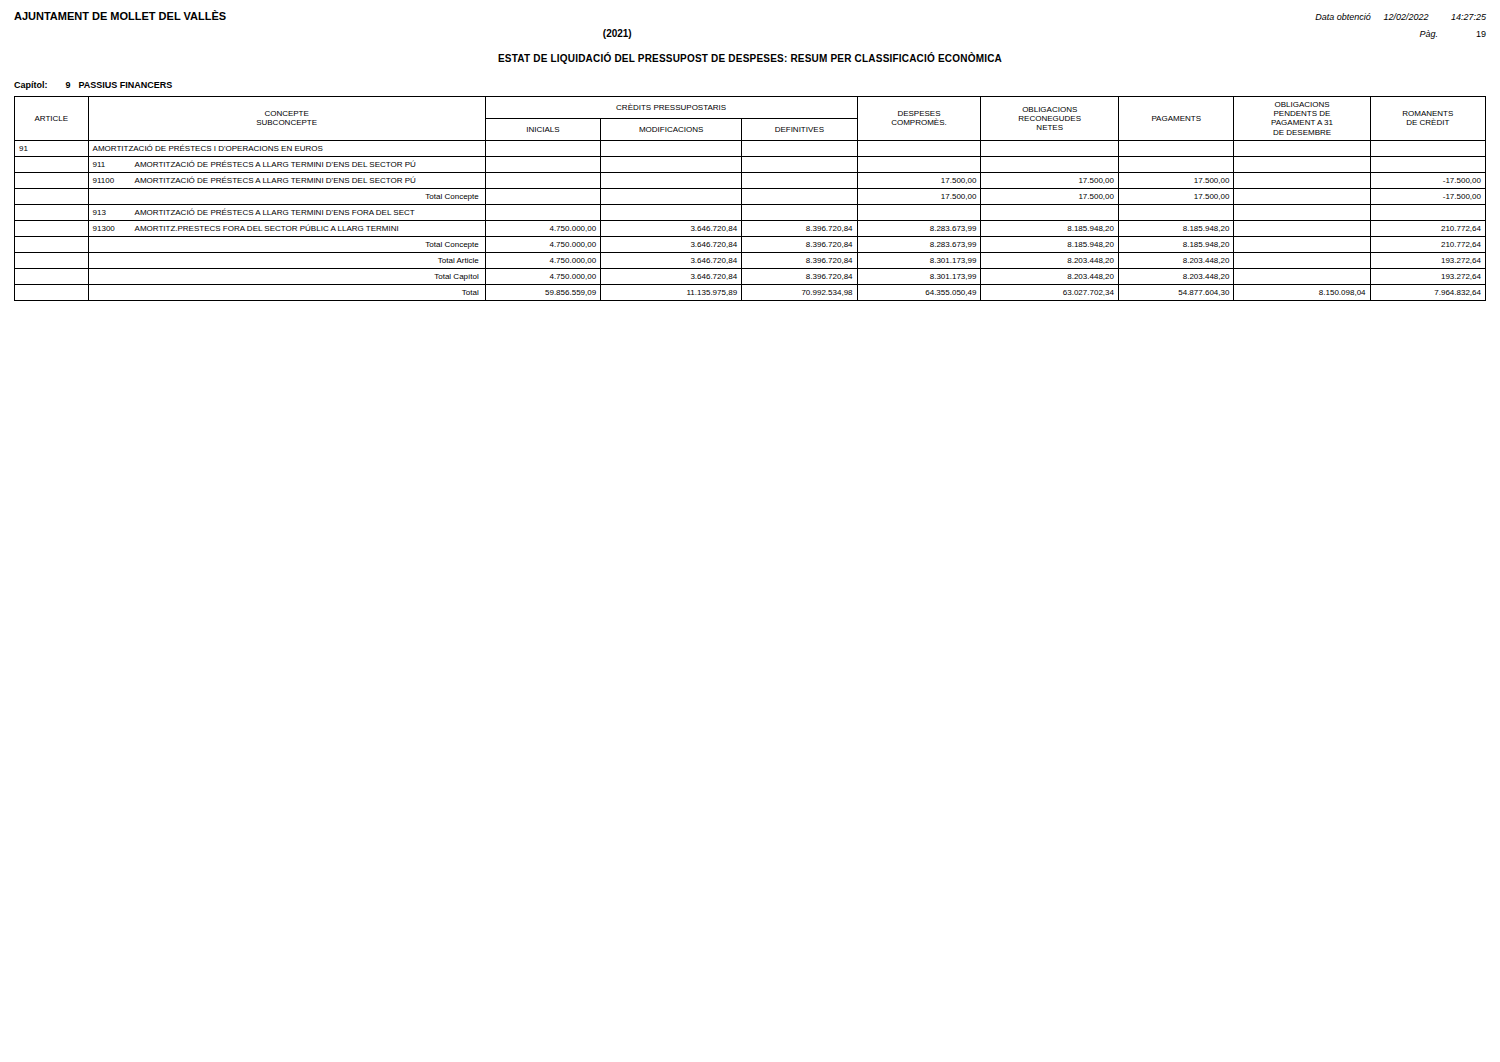AJUNTAMENT DE MOLLET DEL VALLÈS
Data obtenció 12/02/2022 14:27:25
(2021)
Pàg. 19
ESTAT DE LIQUIDACIÓ DEL PRESSUPOST DE DESPESES: RESUM PER CLASSIFICACIÓ ECONÒMICA
Capítol: 9 PASSIUS FINANCERS
| ARTICLE | CONCEPTE SUBCONCEPTE | CRÈDITS PRESSUPOSTARIS | DESPESES COMPROMÈS. | OBLIGACIONS RECONEGUDES NETES | PAGAMENTS | OBLIGACIONS PENDENTS DE PAGAMENT A 31 DE DESEMBRE | ROMANENTS DE CRÈDIT |
| --- | --- | --- | --- | --- | --- | --- | --- |
| INICIALS | MODIFICACIONS | DEFINITIVES |
| 91 | AMORTITZACIÓ DE PRÉSTECS I D'OPERACIONS EN EUROS | | | | | | | | |
| | 911 AMORTITZACIÓ DE PRÉSTECS A LLARG TERMINI D'ENS DEL SECTOR PÚ | | | | | | | | |
| | 91100 AMORTITZACIÓ DE PRÉSTECS A LLARG TERMINI D'ENS DEL SECTOR PÚ | | | | 17.500,00 | 17.500,00 | 17.500,00 | | -17.500,00 |
| | Total Concepte | | | | 17.500,00 | 17.500,00 | 17.500,00 | | -17.500,00 |
| | 913 AMORTITZACIÓ DE PRÉSTECS A LLARG TERMINI D'ENS FORA DEL SECT | | | | | | | | |
| | 91300 AMORTITZ.PRESTECS FORA DEL SECTOR PÚBLIC A LLARG TERMINI | 4.750.000,00 | 3.646.720,84 | 8.396.720,84 | 8.283.673,99 | 8.185.948,20 | 8.185.948,20 | | 210.772,64 |
| | Total Concepte | 4.750.000,00 | 3.646.720,84 | 8.396.720,84 | 8.283.673,99 | 8.185.948,20 | 8.185.948,20 | | 210.772,64 |
| | Total Article | 4.750.000,00 | 3.646.720,84 | 8.396.720,84 | 8.301.173,99 | 8.203.448,20 | 8.203.448,20 | | 193.272,64 |
| | Total Capítol | 4.750.000,00 | 3.646.720,84 | 8.396.720,84 | 8.301.173,99 | 8.203.448,20 | 8.203.448,20 | | 193.272,64 |
| | Total | 59.856.559,09 | 11.135.975,89 | 70.992.534,98 | 64.355.050,49 | 63.027.702,34 | 54.877.604,30 | 8.150.098,04 | 7.964.832,64 |